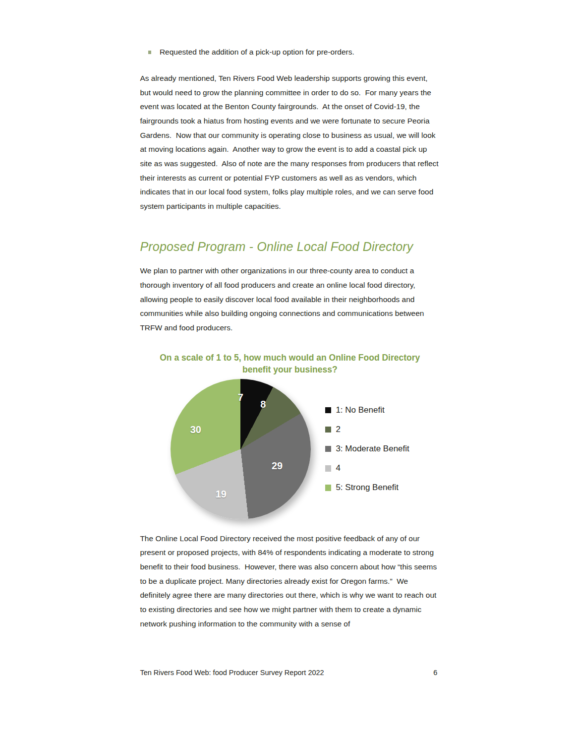Requested the addition of a pick-up option for pre-orders.
As already mentioned, Ten Rivers Food Web leadership supports growing this event, but would need to grow the planning committee in order to do so. For many years the event was located at the Benton County fairgrounds. At the onset of Covid-19, the fairgrounds took a hiatus from hosting events and we were fortunate to secure Peoria Gardens. Now that our community is operating close to business as usual, we will look at moving locations again. Another way to grow the event is to add a coastal pick up site as was suggested. Also of note are the many responses from producers that reflect their interests as current or potential FYP customers as well as as vendors, which indicates that in our local food system, folks play multiple roles, and we can serve food system participants in multiple capacities.
Proposed Program - Online Local Food Directory
We plan to partner with other organizations in our three-county area to conduct a thorough inventory of all food producers and create an online local food directory, allowing people to easily discover local food available in their neighborhoods and communities while also building ongoing connections and communications between TRFW and food producers.
On a scale of 1 to 5, how much would an Online Food Directory benefit your business?
7 8 29 19 30
1: No Benefit
2
3: Moderate Benefit
4
5: Strong Benefit
The Online Local Food Directory received the most positive feedback of any of our present or proposed projects, with 84% of respondents indicating a moderate to strong benefit to their food business. However, there was also concern about how “this seems to be a duplicate project. Many directories already exist for Oregon farms.” We definitely agree there are many directories out there, which is why we want to reach out to existing directories and see how we might partner with them to create a dynamic network pushing information to the community with a sense of
Ten Rivers Food Web: food Producer Survey Report 2022 6